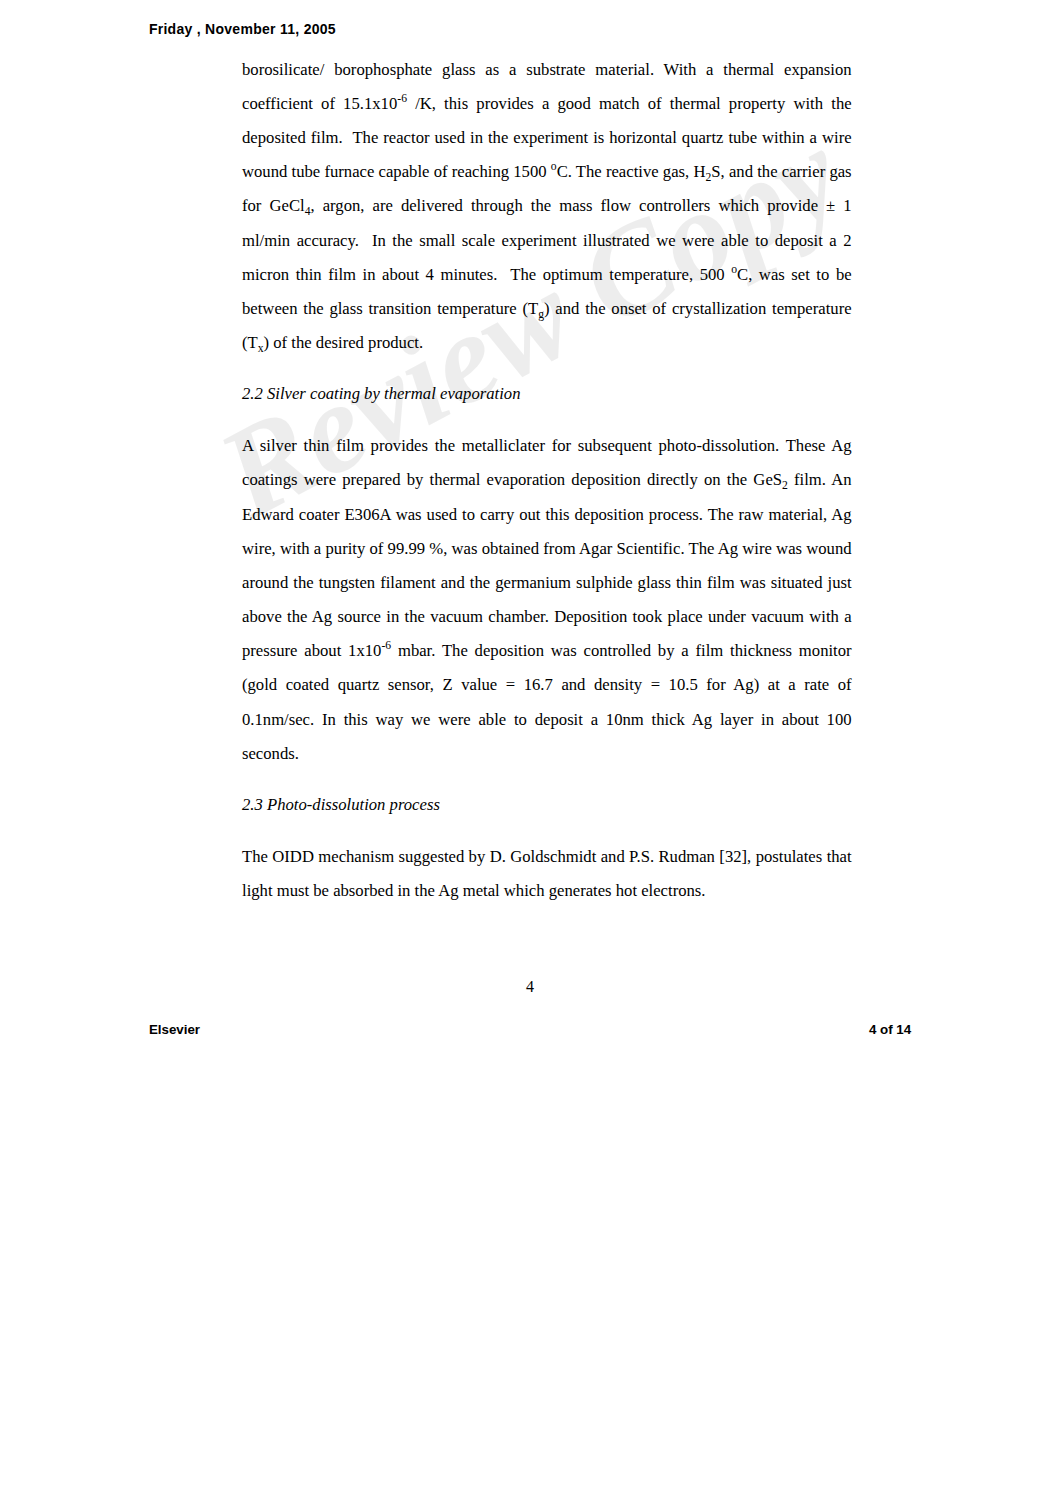Friday , November 11, 2005
Review Copy
borosilicate/ borophosphate glass as a substrate material. With a thermal expansion coefficient of 15.1x10-6 /K, this provides a good match of thermal property with the deposited film. The reactor used in the experiment is horizontal quartz tube within a wire wound tube furnace capable of reaching 1500 oC. The reactive gas, H2S, and the carrier gas for GeCl4, argon, are delivered through the mass flow controllers which provide ± 1 ml/min accuracy. In the small scale experiment illustrated we were able to deposit a 2 micron thin film in about 4 minutes. The optimum temperature, 500 oC, was set to be between the glass transition temperature (Tg) and the onset of crystallization temperature (Tx) of the desired product.
2.2 Silver coating by thermal evaporation
A silver thin film provides the metalliclater for subsequent photo-dissolution. These Ag coatings were prepared by thermal evaporation deposition directly on the GeS2 film. An Edward coater E306A was used to carry out this deposition process. The raw material, Ag wire, with a purity of 99.99 %, was obtained from Agar Scientific. The Ag wire was wound around the tungsten filament and the germanium sulphide glass thin film was situated just above the Ag source in the vacuum chamber. Deposition took place under vacuum with a pressure about 1x10-6 mbar. The deposition was controlled by a film thickness monitor (gold coated quartz sensor, Z value = 16.7 and density = 10.5 for Ag) at a rate of 0.1nm/sec. In this way we were able to deposit a 10nm thick Ag layer in about 100 seconds.
2.3 Photo-dissolution process
The OIDD mechanism suggested by D. Goldschmidt and P.S. Rudman [32], postulates that light must be absorbed in the Ag metal which generates hot electrons.
4
Elsevier
4 of 14